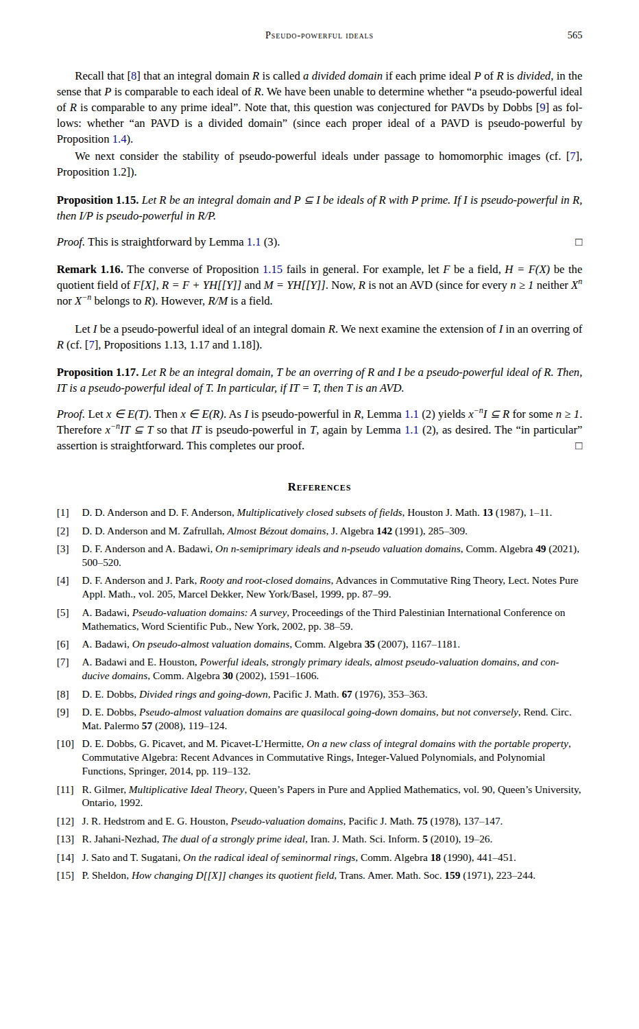Pseudo-powerful ideals 565
Recall that [8] that an integral domain R is called a divided domain if each prime ideal P of R is divided, in the sense that P is comparable to each ideal of R. We have been unable to determine whether “a pseudo-powerful ideal of R is comparable to any prime ideal”. Note that, this question was conjectured for PAVDs by Dobbs [9] as follows: whether “an PAVD is a divided domain” (since each proper ideal of a PAVD is pseudo-powerful by Proposition 1.4).
We next consider the stability of pseudo-powerful ideals under passage to homomorphic images (cf. [7], Proposition 1.2]).
Proposition 1.15. Let R be an integral domain and P ⊆ I be ideals of R with P prime. If I is pseudo-powerful in R, then I/P is pseudo-powerful in R/P.
Proof. This is straightforward by Lemma 1.1 (3).
Remark 1.16. The converse of Proposition 1.15 fails in general. For example, let F be a field, H = F(X) be the quotient field of F[X], R = F + YH[[Y]] and M = YH[[Y]]. Now, R is not an AVD (since for every n ≥ 1 neither Xn nor X−n belongs to R). However, R/M is a field.
Let I be a pseudo-powerful ideal of an integral domain R. We next examine the extension of I in an overring of R (cf. [7], Propositions 1.13, 1.17 and 1.18]).
Proposition 1.17. Let R be an integral domain, T be an overring of R and I be a pseudo-powerful ideal of R. Then, IT is a pseudo-powerful ideal of T. In particular, if IT = T, then T is an AVD.
Proof. Let x ∈ E(T). Then x ∈ E(R). As I is pseudo-powerful in R, Lemma 1.1 (2) yields x−nI ⊆ R for some n ≥ 1. Therefore x−nIT ⊆ T so that IT is pseudo-powerful in T, again by Lemma 1.1 (2), as desired. The “in particular” assertion is straightforward. This completes our proof.
References
[1] D. D. Anderson and D. F. Anderson, Multiplicatively closed subsets of fields, Houston J. Math. 13 (1987), 1–11.
[2] D. D. Anderson and M. Zafrullah, Almost Bézout domains, J. Algebra 142 (1991), 285–309.
[3] D. F. Anderson and A. Badawi, On n-semiprimary ideals and n-pseudo valuation domains, Comm. Algebra 49 (2021), 500–520.
[4] D. F. Anderson and J. Park, Rooty and root-closed domains, Advances in Commutative Ring Theory, Lect. Notes Pure Appl. Math., vol. 205, Marcel Dekker, New York/Basel, 1999, pp. 87–99.
[5] A. Badawi, Pseudo-valuation domains: A survey, Proceedings of the Third Palestinian International Conference on Mathematics, Word Scientific Pub., New York, 2002, pp. 38–59.
[6] A. Badawi, On pseudo-almost valuation domains, Comm. Algebra 35 (2007), 1167–1181.
[7] A. Badawi and E. Houston, Powerful ideals, strongly primary ideals, almost pseudo-valuation domains, and conducive domains, Comm. Algebra 30 (2002), 1591–1606.
[8] D. E. Dobbs, Divided rings and going-down, Pacific J. Math. 67 (1976), 353–363.
[9] D. E. Dobbs, Pseudo-almost valuation domains are quasilocal going-down domains, but not conversely, Rend. Circ. Mat. Palermo 57 (2008), 119–124.
[10] D. E. Dobbs, G. Picavet, and M. Picavet-L’Hermitte, On a new class of integral domains with the portable property, Commutative Algebra: Recent Advances in Commutative Rings, Integer-Valued Polynomials, and Polynomial Functions, Springer, 2014, pp. 119–132.
[11] R. Gilmer, Multiplicative Ideal Theory, Queen’s Papers in Pure and Applied Mathematics, vol. 90, Queen’s University, Ontario, 1992.
[12] J. R. Hedstrom and E. G. Houston, Pseudo-valuation domains, Pacific J. Math. 75 (1978), 137–147.
[13] R. Jahani-Nezhad, The dual of a strongly prime ideal, Iran. J. Math. Sci. Inform. 5 (2010), 19–26.
[14] J. Sato and T. Sugatani, On the radical ideal of seminormal rings, Comm. Algebra 18 (1990), 441–451.
[15] P. Sheldon, How changing D[[X]] changes its quotient field, Trans. Amer. Math. Soc. 159 (1971), 223–244.